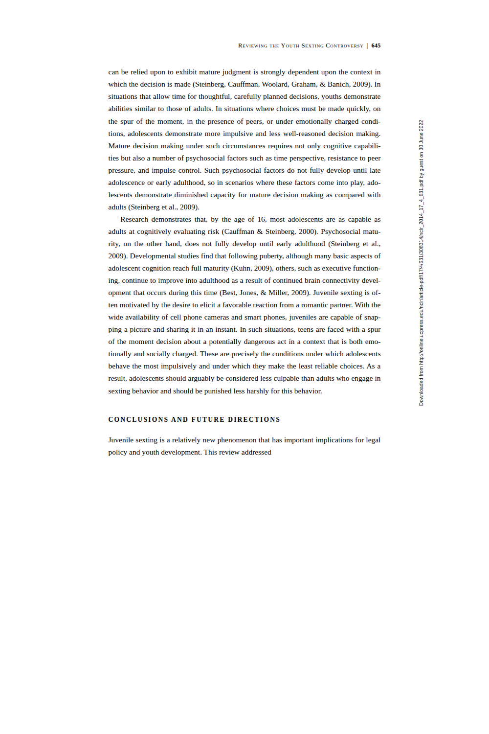Reviewing the Youth Sexting Controversy|645
can be relied upon to exhibit mature judgment is strongly dependent upon the context in which the decision is made (Steinberg, Cauffman, Woolard, Graham, & Banich, 2009). In situations that allow time for thoughtful, carefully planned decisions, youths demonstrate abilities similar to those of adults. In situations where choices must be made quickly, on the spur of the moment, in the presence of peers, or under emotionally charged conditions, adolescents demonstrate more impulsive and less well-reasoned decision making. Mature decision making under such circumstances requires not only cognitive capabilities but also a number of psychosocial factors such as time perspective, resistance to peer pressure, and impulse control. Such psychosocial factors do not fully develop until late adolescence or early adulthood, so in scenarios where these factors come into play, adolescents demonstrate diminished capacity for mature decision making as compared with adults (Steinberg et al., 2009).
Research demonstrates that, by the age of 16, most adolescents are as capable as adults at cognitively evaluating risk (Cauffman & Steinberg, 2000). Psychosocial maturity, on the other hand, does not fully develop until early adulthood (Steinberg et al., 2009). Developmental studies find that following puberty, although many basic aspects of adolescent cognition reach full maturity (Kuhn, 2009), others, such as executive functioning, continue to improve into adulthood as a result of continued brain connectivity development that occurs during this time (Best, Jones, & Miller, 2009). Juvenile sexting is often motivated by the desire to elicit a favorable reaction from a romantic partner. With the wide availability of cell phone cameras and smart phones, juveniles are capable of snapping a picture and sharing it in an instant. In such situations, teens are faced with a spur of the moment decision about a potentially dangerous act in a context that is both emotionally and socially charged. These are precisely the conditions under which adolescents behave the most impulsively and under which they make the least reliable choices. As a result, adolescents should arguably be considered less culpable than adults who engage in sexting behavior and should be punished less harshly for this behavior.
Conclusions and Future Directions
Juvenile sexting is a relatively new phenomenon that has important implications for legal policy and youth development. This review addressed
Downloaded from http://online.ucpress.edu/nclr/article-pdf/17/4/631/308314/nclr_2014_17_4_631.pdf by guest on 30 June 2022